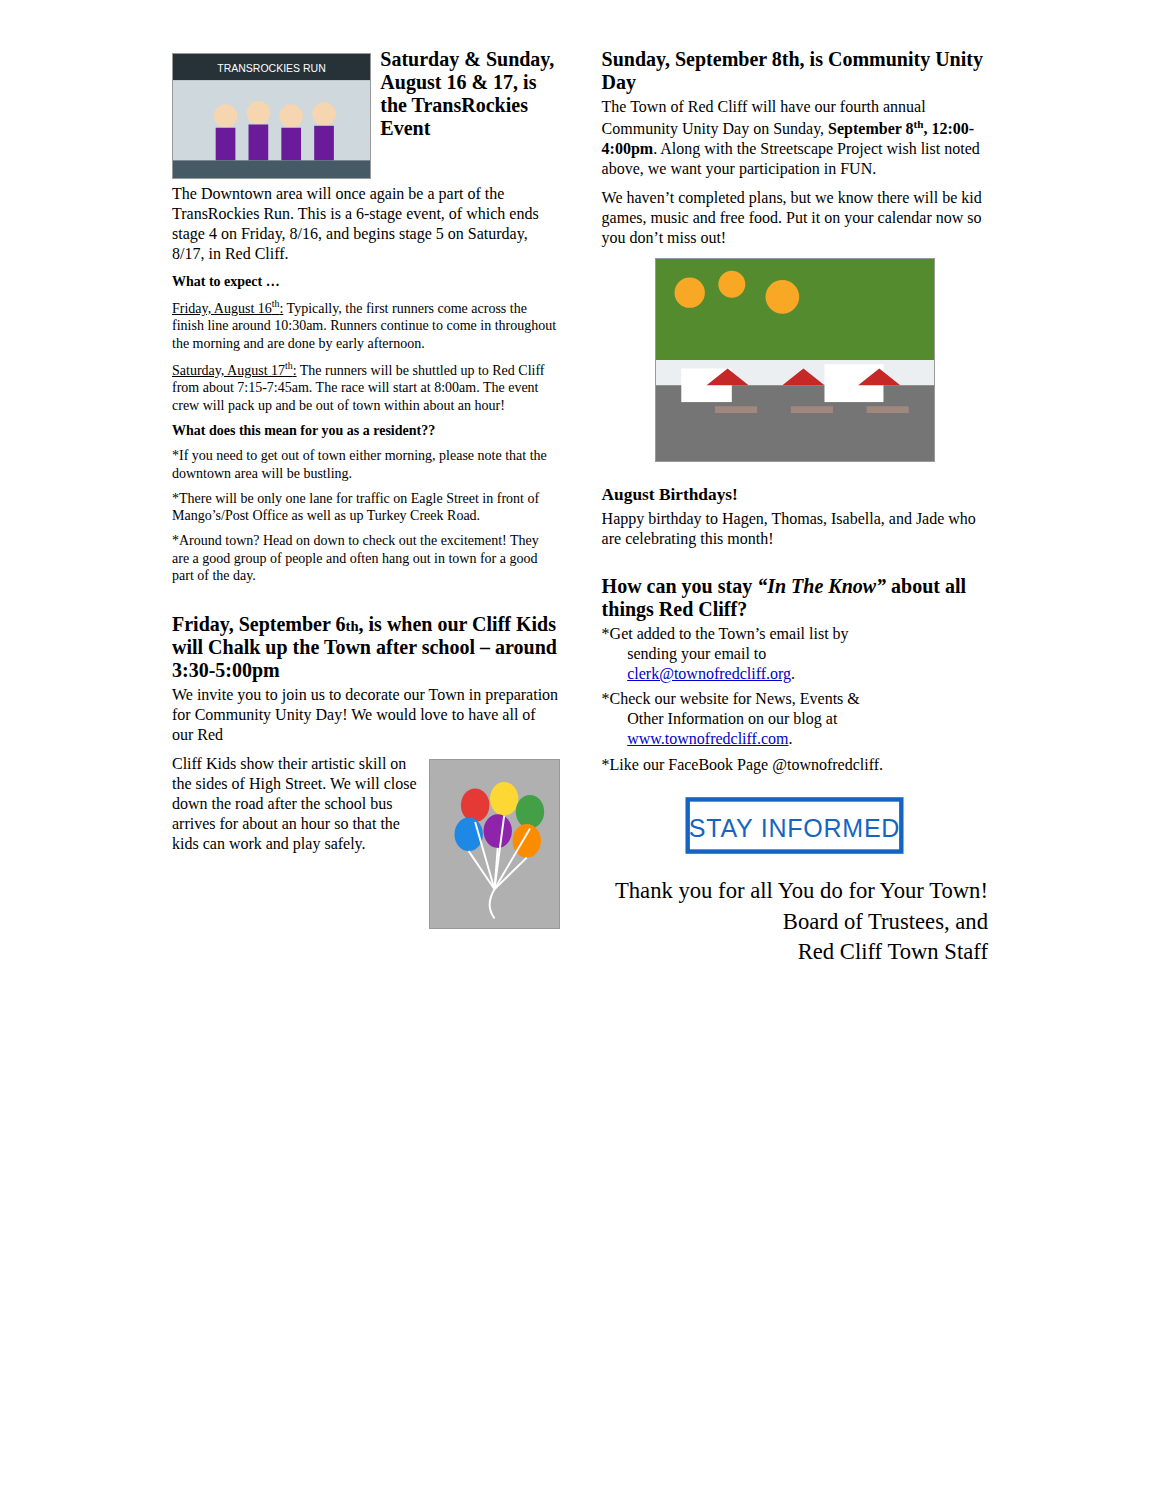Saturday & Sunday, August 16 & 17, is the TransRockies Event
The Downtown area will once again be a part of the TransRockies Run. This is a 6-stage event, of which ends stage 4 on Friday, 8/16, and begins stage 5 on Saturday, 8/17, in Red Cliff.
What to expect …
Friday, August 16th: Typically, the first runners come across the finish line around 10:30am. Runners continue to come in throughout the morning and are done by early afternoon.
Saturday, August 17th: The runners will be shuttled up to Red Cliff from about 7:15-7:45am. The race will start at 8:00am. The event crew will pack up and be out of town within about an hour!
What does this mean for you as a resident??
*If you need to get out of town either morning, please note that the downtown area will be bustling.
*There will be only one lane for traffic on Eagle Street in front of Mango’s/Post Office as well as up Turkey Creek Road.
*Around town? Head on down to check out the excitement! They are a good group of people and often hang out in town for a good part of the day.
Friday, September 6th, is when our Cliff Kids will Chalk up the Town after school – around 3:30-5:00pm
We invite you to join us to decorate our Town in preparation for Community Unity Day! We would love to have all of our Red
Cliff Kids show their artistic skill on the sides of High Street. We will close down the road after the school bus arrives for about an hour so that the kids can work and play safely.
Sunday, September 8th, is Community Unity Day
The Town of Red Cliff will have our fourth annual Community Unity Day on Sunday, September 8th, 12:00-4:00pm. Along with the Streetscape Project wish list noted above, we want your participation in FUN.
We haven’t completed plans, but we know there will be kid games, music and free food. Put it on your calendar now so you don’t miss out!
August Birthdays!
Happy birthday to Hagen, Thomas, Isabella, and Jade who are celebrating this month!
How can you stay “In The Know” about all things Red Cliff?
*Get added to the Town’s email list by sending your email to clerk@townofredcliff.org.
*Check our website for News, Events & Other Information on our blog at www.townofredcliff.com.
*Like our FaceBook Page @townofredcliff.
Thank you for all You do for Your Town!
Board of Trustees, and
Red Cliff Town Staff